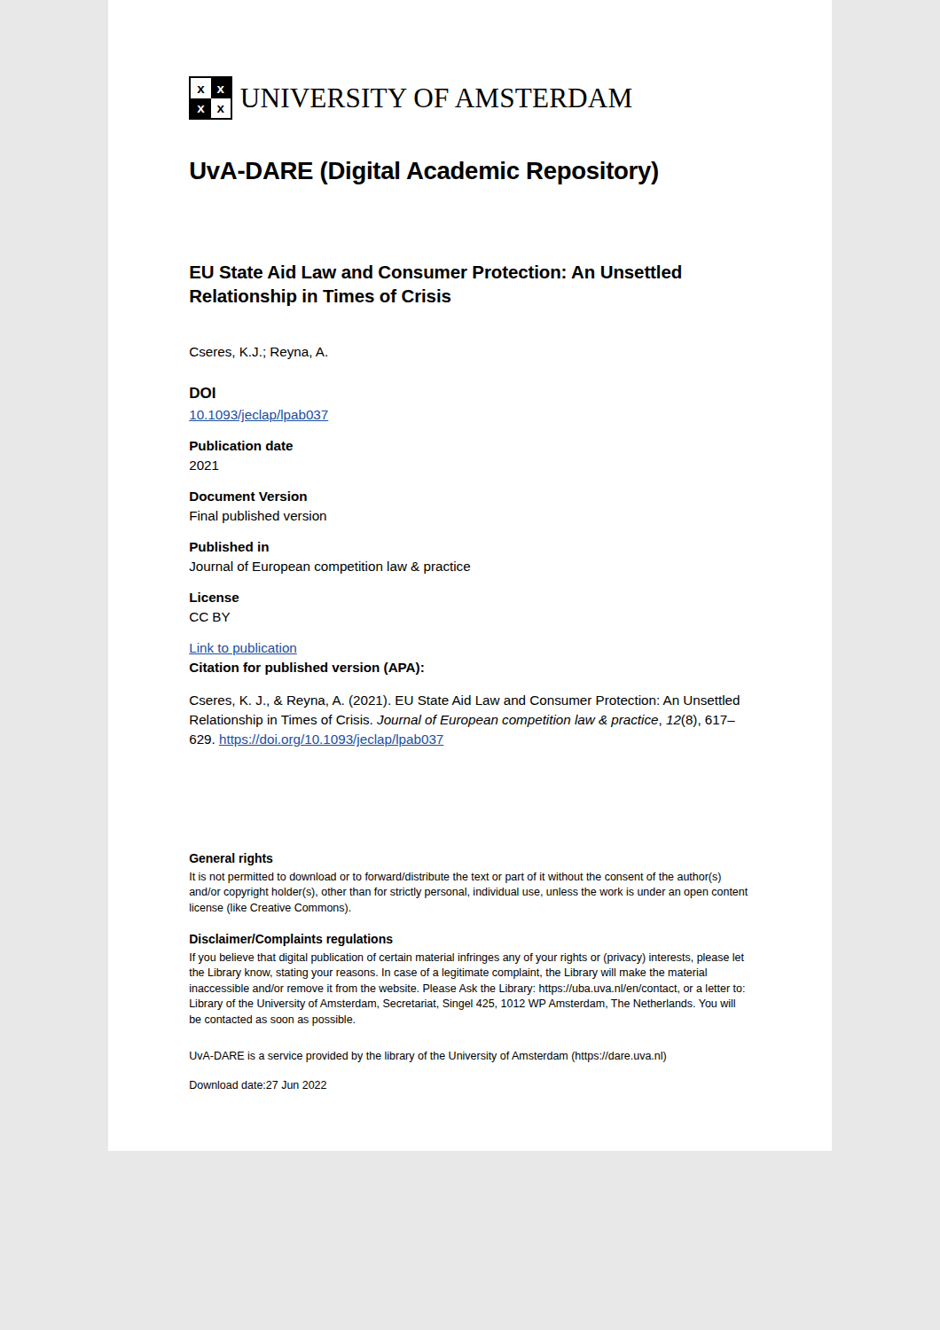xxxx
UNIVERSITY OF AMSTERDAM
UvA-DARE (Digital Academic Repository)
EU State Aid Law and Consumer Protection: An Unsettled Relationship in Times of Crisis
Cseres, K.J.; Reyna, A.
DOI 10.1093/jeclap/lpab037
Publication date
2021
Document Version
Final published version
Published in
Journal of European competition law & practice
License
CC BY
Link to publication
Citation for published version (APA):
Cseres, K. J., & Reyna, A. (2021). EU State Aid Law and Consumer Protection: An Unsettled Relationship in Times of Crisis. Journal of European competition law & practice, 12(8), 617–629. https://doi.org/10.1093/jeclap/lpab037
General rights
It is not permitted to download or to forward/distribute the text or part of it without the consent of the author(s) and/or copyright holder(s), other than for strictly personal, individual use, unless the work is under an open content license (like Creative Commons).
Disclaimer/Complaints regulations
If you believe that digital publication of certain material infringes any of your rights or (privacy) interests, please let the Library know, stating your reasons. In case of a legitimate complaint, the Library will make the material inaccessible and/or remove it from the website. Please Ask the Library: https://uba.uva.nl/en/contact, or a letter to: Library of the University of Amsterdam, Secretariat, Singel 425, 1012 WP Amsterdam, The Netherlands. You will be contacted as soon as possible.
UvA-DARE is a service provided by the library of the University of Amsterdam (https://dare.uva.nl)
Download date:27 Jun 2022